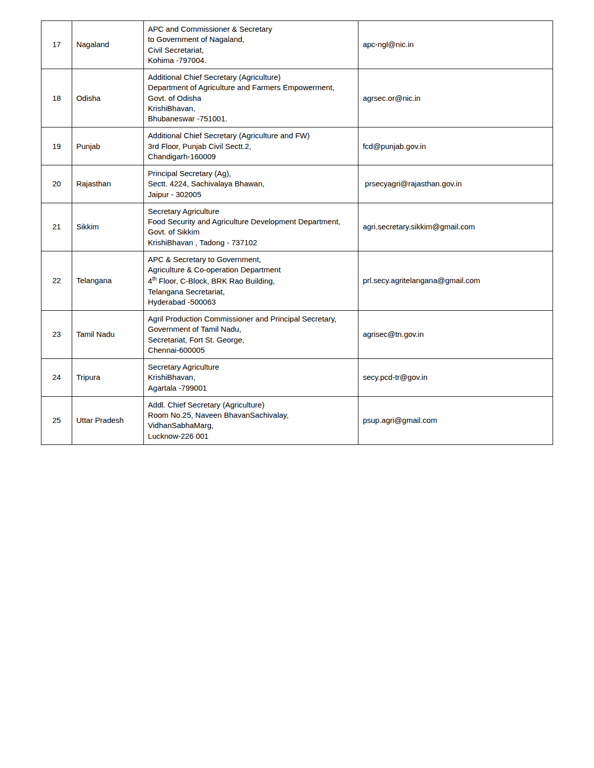| 17 | Nagaland | APC and Commissioner & Secretary to Government of Nagaland, Civil Secretariat, Kohima -797004. | apc-ngl@nic.in |
| 18 | Odisha | Additional Chief Secretary (Agriculture) Department of Agriculture and Farmers Empowerment, Govt. of Odisha KrishiBhavan, Bhubaneswar -751001. | agrsec.or@nic.in |
| 19 | Punjab | Additional Chief Secretary (Agriculture and FW) 3rd Floor, Punjab Civil Sectt.2, Chandigarh-160009 | fcd@punjab.gov.in |
| 20 | Rajasthan | Principal Secretary (Ag), Sectt. 4224, Sachivalaya Bhawan, Jaipur - 302005 | prsecyagri@rajasthan.gov.in |
| 21 | Sikkim | Secretary Agriculture Food Security and Agriculture Development Department, Govt. of Sikkim KrishiBhavan , Tadong - 737102 | agri.secretary.sikkim@gmail.com |
| 22 | Telangana | APC & Secretary to Government, Agriculture & Co-operation Department 4 th Floor, C-Block, BRK Rao Building, Telangana Secretariat, Hyderabad -500063 | prl.secy.agritelangana@gmail.com |
| 23 | Tamil Nadu | Agril Production Commissioner and Principal Secretary, Government of Tamil Nadu, Secretariat, Fort St. George, Chennai-600005 | agrisec@tn.gov.in |
| 24 | Tripura | Secretary Agriculture KrishiBhavan, Agartala -799001 | secy.pcd-tr@gov.in |
| 25 | Uttar Pradesh | Addl. Chief Secretary (Agriculture) Room No.25, Naveen BhavanSachivalay, VidhanSabhaMarg, Lucknow-226 001 | psup.agri@gmail.com |